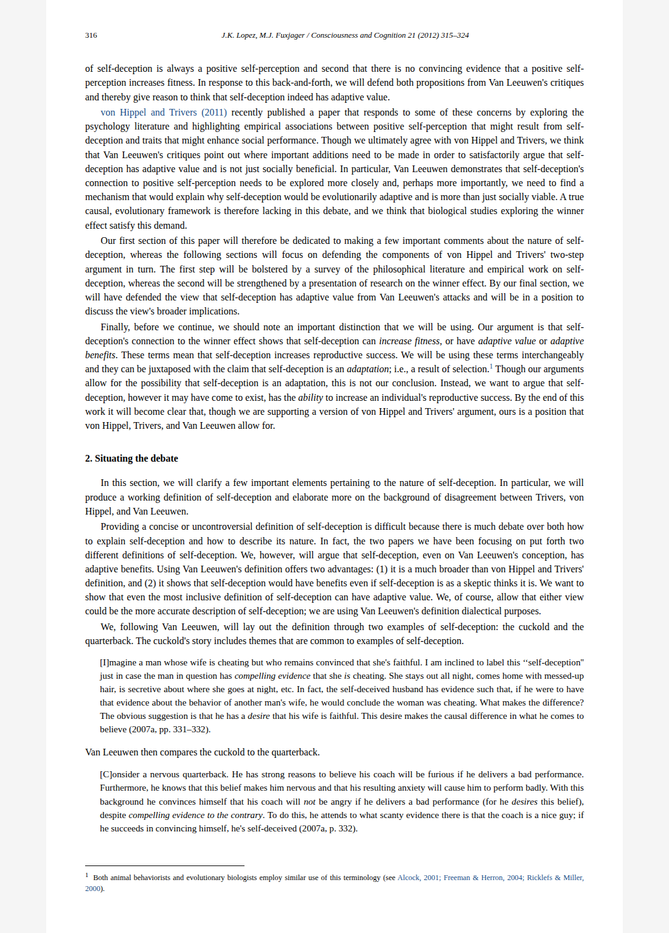316 J.K. Lopez, M.J. Fuxjager / Consciousness and Cognition 21 (2012) 315–324
of self-deception is always a positive self-perception and second that there is no convincing evidence that a positive self-perception increases fitness. In response to this back-and-forth, we will defend both propositions from Van Leeuwen's critiques and thereby give reason to think that self-deception indeed has adaptive value.
von Hippel and Trivers (2011) recently published a paper that responds to some of these concerns by exploring the psychology literature and highlighting empirical associations between positive self-perception that might result from self-deception and traits that might enhance social performance. Though we ultimately agree with von Hippel and Trivers, we think that Van Leeuwen's critiques point out where important additions need to be made in order to satisfactorily argue that self-deception has adaptive value and is not just socially beneficial. In particular, Van Leeuwen demonstrates that self-deception's connection to positive self-perception needs to be explored more closely and, perhaps more importantly, we need to find a mechanism that would explain why self-deception would be evolutionarily adaptive and is more than just socially viable. A true causal, evolutionary framework is therefore lacking in this debate, and we think that biological studies exploring the winner effect satisfy this demand.
Our first section of this paper will therefore be dedicated to making a few important comments about the nature of self-deception, whereas the following sections will focus on defending the components of von Hippel and Trivers' two-step argument in turn. The first step will be bolstered by a survey of the philosophical literature and empirical work on self-deception, whereas the second will be strengthened by a presentation of research on the winner effect. By our final section, we will have defended the view that self-deception has adaptive value from Van Leeuwen's attacks and will be in a position to discuss the view's broader implications.
Finally, before we continue, we should note an important distinction that we will be using. Our argument is that self-deception's connection to the winner effect shows that self-deception can increase fitness, or have adaptive value or adaptive benefits. These terms mean that self-deception increases reproductive success. We will be using these terms interchangeably and they can be juxtaposed with the claim that self-deception is an adaptation; i.e., a result of selection.1 Though our arguments allow for the possibility that self-deception is an adaptation, this is not our conclusion. Instead, we want to argue that self-deception, however it may have come to exist, has the ability to increase an individual's reproductive success. By the end of this work it will become clear that, though we are supporting a version of von Hippel and Trivers' argument, ours is a position that von Hippel, Trivers, and Van Leeuwen allow for.
2. Situating the debate
In this section, we will clarify a few important elements pertaining to the nature of self-deception. In particular, we will produce a working definition of self-deception and elaborate more on the background of disagreement between Trivers, von Hippel, and Van Leeuwen.
Providing a concise or uncontroversial definition of self-deception is difficult because there is much debate over both how to explain self-deception and how to describe its nature. In fact, the two papers we have been focusing on put forth two different definitions of self-deception. We, however, will argue that self-deception, even on Van Leeuwen's conception, has adaptive benefits. Using Van Leeuwen's definition offers two advantages: (1) it is a much broader than von Hippel and Trivers' definition, and (2) it shows that self-deception would have benefits even if self-deception is as a skeptic thinks it is. We want to show that even the most inclusive definition of self-deception can have adaptive value. We, of course, allow that either view could be the more accurate description of self-deception; we are using Van Leeuwen's definition dialectical purposes.
We, following Van Leeuwen, will lay out the definition through two examples of self-deception: the cuckold and the quarterback. The cuckold's story includes themes that are common to examples of self-deception.
[I]magine a man whose wife is cheating but who remains convinced that she's faithful. I am inclined to label this ‘‘self-deception'' just in case the man in question has compelling evidence that she is cheating. She stays out all night, comes home with messed-up hair, is secretive about where she goes at night, etc. In fact, the self-deceived husband has evidence such that, if he were to have that evidence about the behavior of another man's wife, he would conclude the woman was cheating. What makes the difference? The obvious suggestion is that he has a desire that his wife is faithful. This desire makes the causal difference in what he comes to believe (2007a, pp. 331–332).
Van Leeuwen then compares the cuckold to the quarterback.
[C]onsider a nervous quarterback. He has strong reasons to believe his coach will be furious if he delivers a bad performance. Furthermore, he knows that this belief makes him nervous and that his resulting anxiety will cause him to perform badly. With this background he convinces himself that his coach will not be angry if he delivers a bad performance (for he desires this belief), despite compelling evidence to the contrary. To do this, he attends to what scanty evidence there is that the coach is a nice guy; if he succeeds in convincing himself, he's self-deceived (2007a, p. 332).
1 Both animal behaviorists and evolutionary biologists employ similar use of this terminology (see Alcock, 2001; Freeman & Herron, 2004; Ricklefs & Miller, 2000).